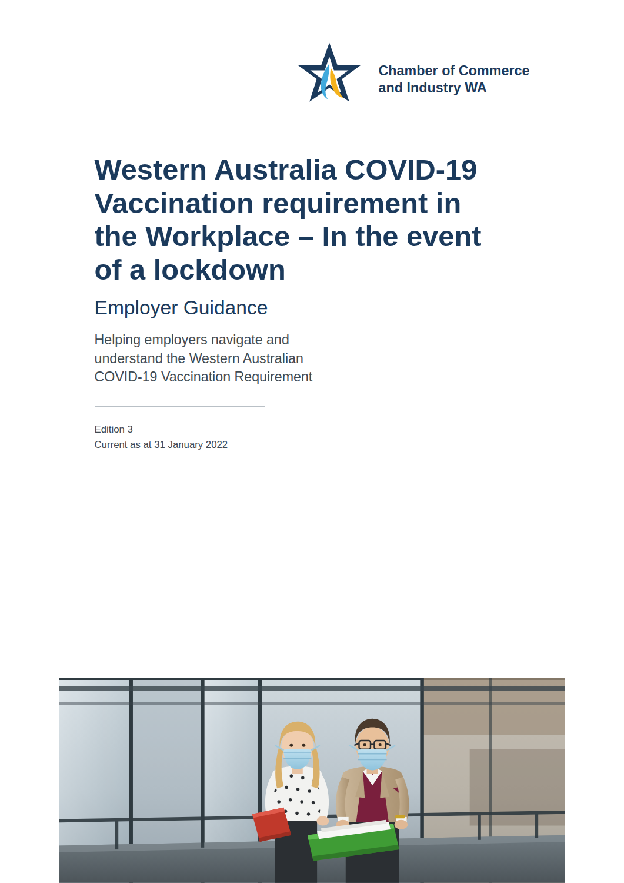Chamber of Commerce
and Industry WA
Western Australia COVID-19 Vaccination requirement in the Workplace – In the event of a lockdown
Employer Guidance
Helping employers navigate and understand the Western Australian COVID-19 Vaccination Requirement
Edition 3
Current as at 31 January 2022